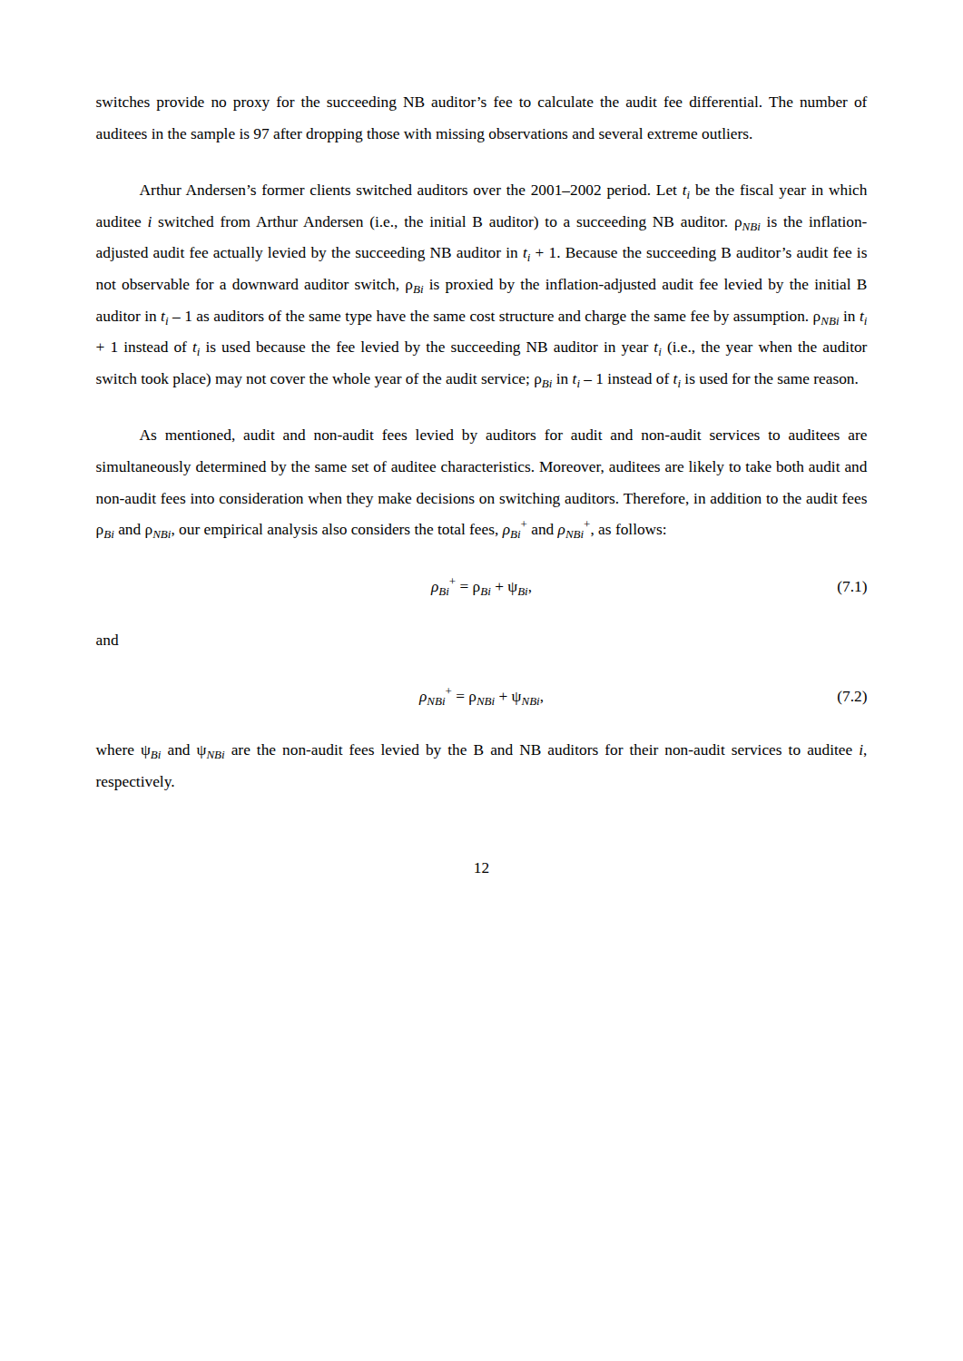switches provide no proxy for the succeeding NB auditor’s fee to calculate the audit fee differential. The number of auditees in the sample is 97 after dropping those with missing observations and several extreme outliers.
Arthur Andersen’s former clients switched auditors over the 2001–2002 period. Let ti be the fiscal year in which auditee i switched from Arthur Andersen (i.e., the initial B auditor) to a succeeding NB auditor. ρNBi is the inflation-adjusted audit fee actually levied by the succeeding NB auditor in ti + 1. Because the succeeding B auditor’s audit fee is not observable for a downward auditor switch, ρBi is proxied by the inflation-adjusted audit fee levied by the initial B auditor in ti – 1 as auditors of the same type have the same cost structure and charge the same fee by assumption. ρNBi in ti + 1 instead of ti is used because the fee levied by the succeeding NB auditor in year ti (i.e., the year when the auditor switch took place) may not cover the whole year of the audit service; ρBi in ti – 1 instead of ti is used for the same reason.
As mentioned, audit and non-audit fees levied by auditors for audit and non-audit services to auditees are simultaneously determined by the same set of auditee characteristics. Moreover, auditees are likely to take both audit and non-audit fees into consideration when they make decisions on switching auditors. Therefore, in addition to the audit fees ρBi and ρNBi, our empirical analysis also considers the total fees, ρBi+ and ρNBi+, as follows:
ρBi+ = ρBi + ψBi,(7.1)
and
ρNBi+ = ρNBi + ψNBi,(7.2)
where ψBi and ψNBi are the non-audit fees levied by the B and NB auditors for their non-audit services to auditee i, respectively.
12